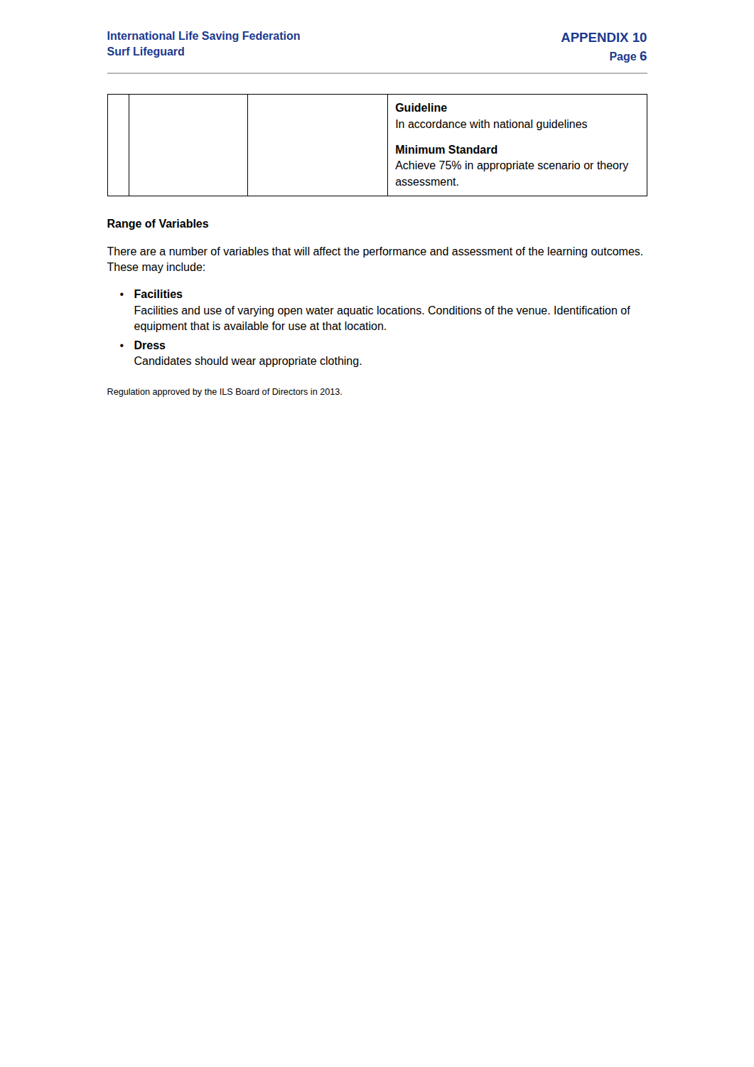International Life Saving Federation
Surf Lifeguard
APPENDIX 10
Page 6
| | | | Guideline In accordance with national guidelines Minimum Standard Achieve 75% in appropriate scenario or theory assessment. |
Range of Variables
There are a number of variables that will affect the performance and assessment of the learning outcomes. These may include:
Facilities Facilities and use of varying open water aquatic locations. Conditions of the venue. Identification of equipment that is available for use at that location.
Dress Candidates should wear appropriate clothing.
Regulation approved by the ILS Board of Directors in 2013.